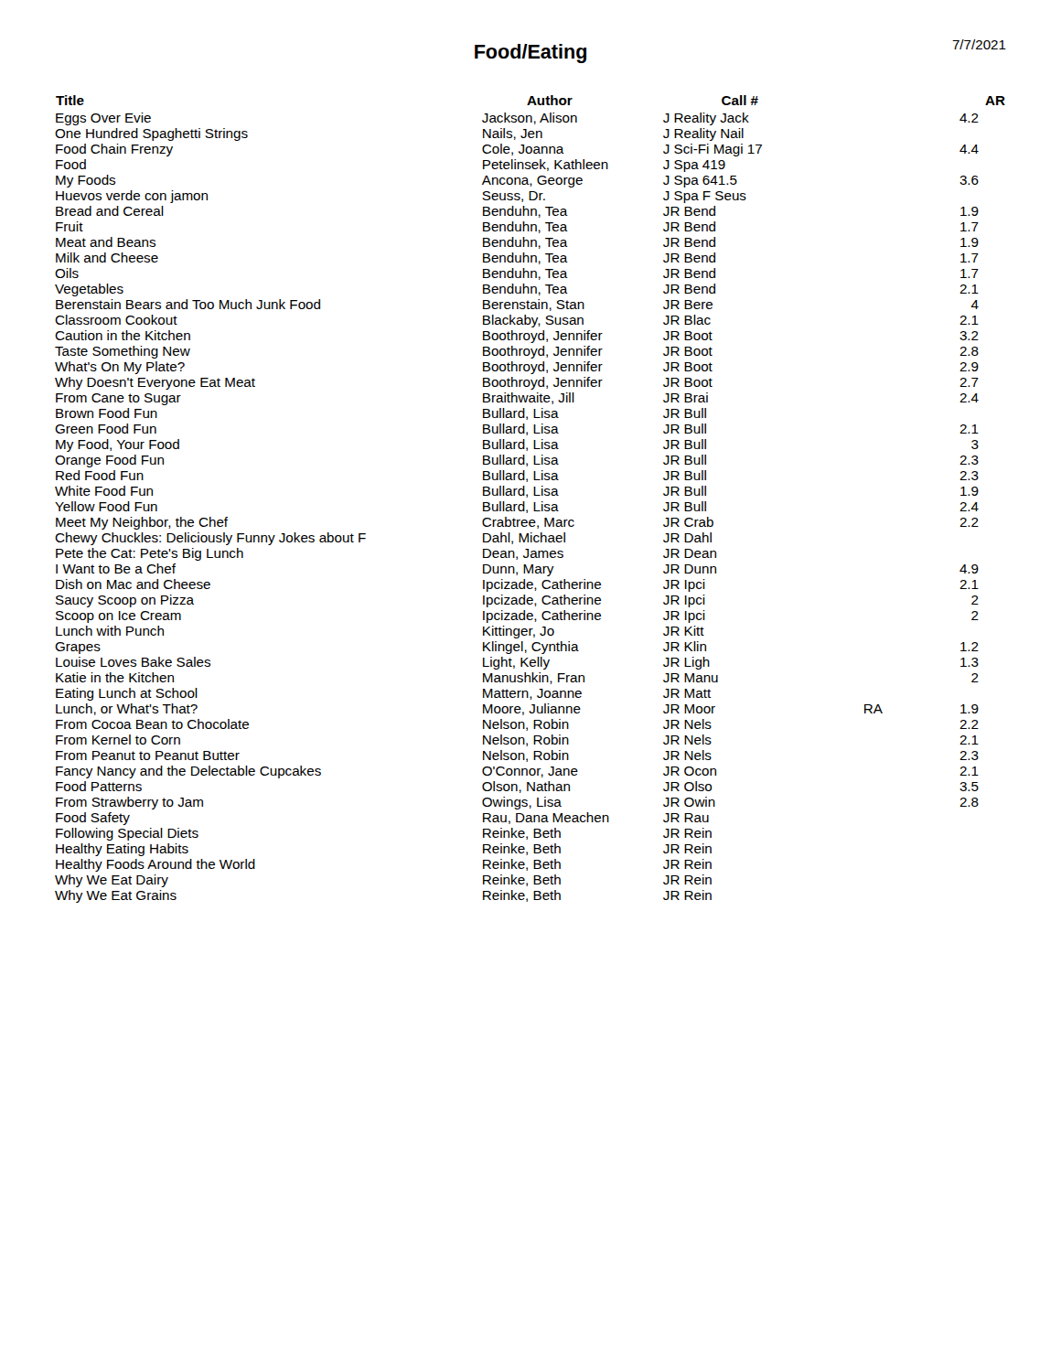7/7/2021
Food/Eating
| Title | Author | Call # | | AR |
| --- | --- | --- | --- | --- |
| Eggs Over Evie | Jackson, Alison | J Reality Jack | | 4.2 |
| One Hundred Spaghetti Strings | Nails, Jen | J Reality Nail | | |
| Food Chain Frenzy | Cole, Joanna | J Sci-Fi Magi 17 | | 4.4 |
| Food | Petelinsek, Kathleen | J Spa 419 | | |
| My Foods | Ancona, George | J Spa 641.5 | | 3.6 |
| Huevos verde con jamon | Seuss, Dr. | J Spa F Seus | | |
| Bread and Cereal | Benduhn, Tea | JR Bend | | 1.9 |
| Fruit | Benduhn, Tea | JR Bend | | 1.7 |
| Meat and Beans | Benduhn, Tea | JR Bend | | 1.9 |
| Milk and Cheese | Benduhn, Tea | JR Bend | | 1.7 |
| Oils | Benduhn, Tea | JR Bend | | 1.7 |
| Vegetables | Benduhn, Tea | JR Bend | | 2.1 |
| Berenstain Bears and Too Much Junk Food | Berenstain, Stan | JR Bere | | 4 |
| Classroom Cookout | Blackaby, Susan | JR Blac | | 2.1 |
| Caution in the Kitchen | Boothroyd, Jennifer | JR Boot | | 3.2 |
| Taste Something New | Boothroyd, Jennifer | JR Boot | | 2.8 |
| What's On My Plate? | Boothroyd, Jennifer | JR Boot | | 2.9 |
| Why Doesn't Everyone Eat Meat | Boothroyd, Jennifer | JR Boot | | 2.7 |
| From Cane to Sugar | Braithwaite, Jill | JR Brai | | 2.4 |
| Brown Food Fun | Bullard, Lisa | JR Bull | | |
| Green Food Fun | Bullard, Lisa | JR Bull | | 2.1 |
| My Food, Your Food | Bullard, Lisa | JR Bull | | 3 |
| Orange Food Fun | Bullard, Lisa | JR Bull | | 2.3 |
| Red Food Fun | Bullard, Lisa | JR Bull | | 2.3 |
| White Food Fun | Bullard, Lisa | JR Bull | | 1.9 |
| Yellow Food Fun | Bullard, Lisa | JR Bull | | 2.4 |
| Meet My Neighbor, the Chef | Crabtree, Marc | JR Crab | | 2.2 |
| Chewy Chuckles: Deliciously Funny Jokes about F | Dahl, Michael | JR Dahl | | |
| Pete the Cat: Pete's Big Lunch | Dean, James | JR Dean | | |
| I Want to Be a Chef | Dunn, Mary | JR Dunn | | 4.9 |
| Dish on Mac and Cheese | Ipcizade, Catherine | JR Ipci | | 2.1 |
| Saucy Scoop on Pizza | Ipcizade, Catherine | JR Ipci | | 2 |
| Scoop on Ice Cream | Ipcizade, Catherine | JR Ipci | | 2 |
| Lunch with Punch | Kittinger, Jo | JR Kitt | | |
| Grapes | Klingel, Cynthia | JR Klin | | 1.2 |
| Louise Loves Bake Sales | Light, Kelly | JR Ligh | | 1.3 |
| Katie in the Kitchen | Manushkin, Fran | JR Manu | | 2 |
| Eating Lunch at School | Mattern, Joanne | JR Matt | | |
| Lunch, or What's That? | Moore, Julianne | JR Moor | RA | 1.9 |
| From Cocoa Bean to Chocolate | Nelson, Robin | JR Nels | | 2.2 |
| From Kernel to Corn | Nelson, Robin | JR Nels | | 2.1 |
| From Peanut to Peanut Butter | Nelson, Robin | JR Nels | | 2.3 |
| Fancy Nancy and the Delectable Cupcakes | O'Connor, Jane | JR Ocon | | 2.1 |
| Food Patterns | Olson, Nathan | JR Olso | | 3.5 |
| From Strawberry to Jam | Owings, Lisa | JR Owin | | 2.8 |
| Food Safety | Rau, Dana Meachen | JR Rau | | |
| Following Special Diets | Reinke, Beth | JR Rein | | |
| Healthy Eating Habits | Reinke, Beth | JR Rein | | |
| Healthy Foods Around the World | Reinke, Beth | JR Rein | | |
| Why We Eat Dairy | Reinke, Beth | JR Rein | | |
| Why We Eat Grains | Reinke, Beth | JR Rein | | |